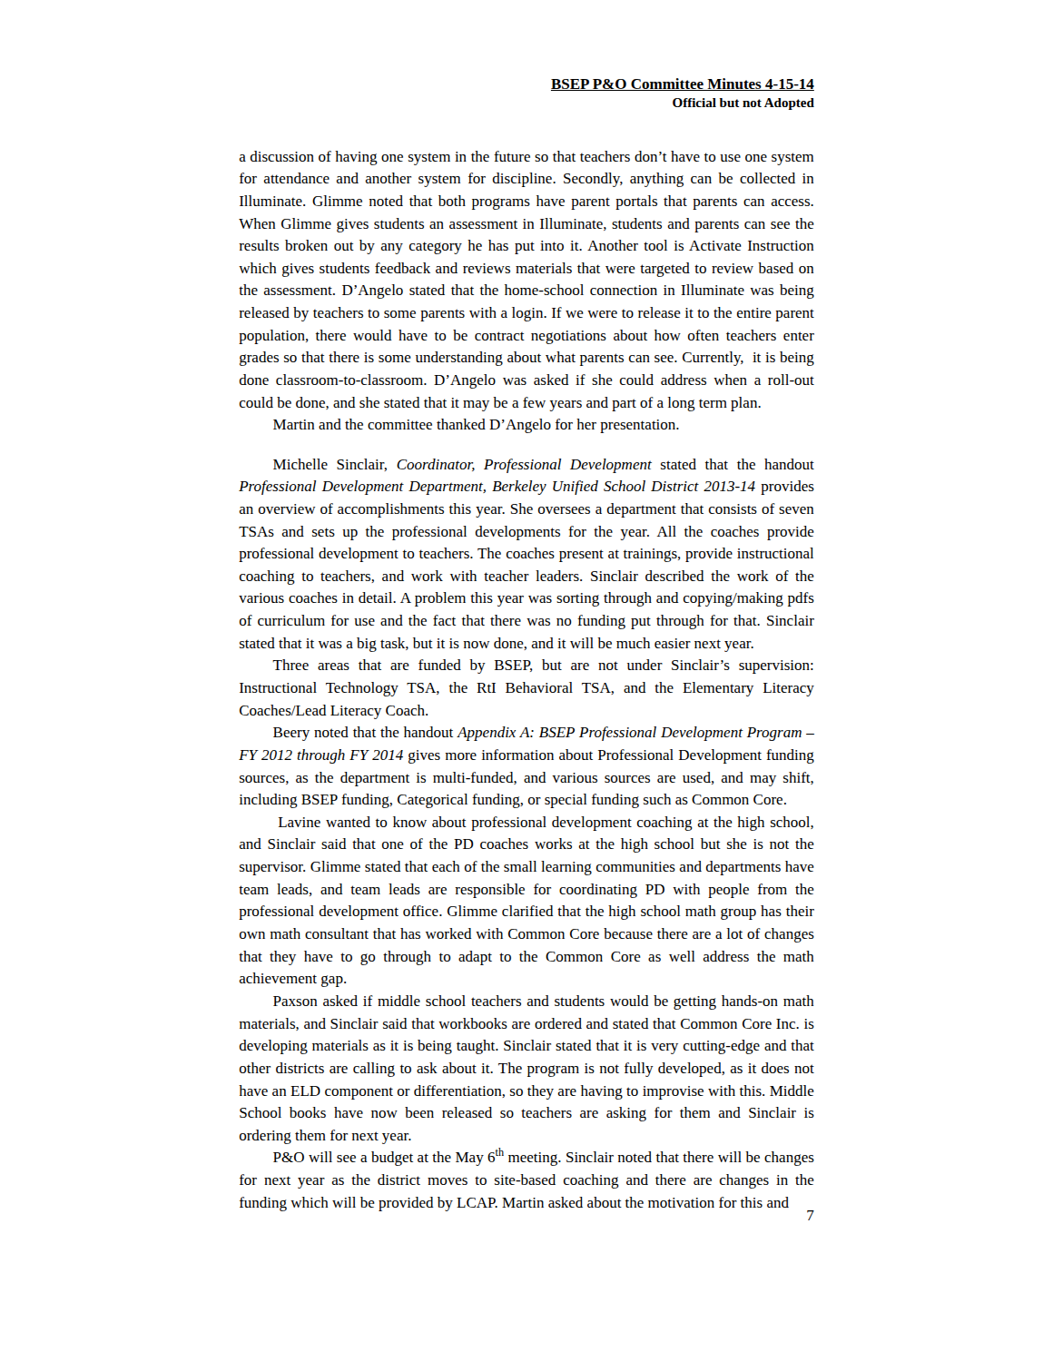BSEP P&O Committee Minutes 4-15-14
Official but not Adopted
a discussion of having one system in the future so that teachers don’t have to use one system for attendance and another system for discipline. Secondly, anything can be collected in Illuminate. Glimme noted that both programs have parent portals that parents can access. When Glimme gives students an assessment in Illuminate, students and parents can see the results broken out by any category he has put into it. Another tool is Activate Instruction which gives students feedback and reviews materials that were targeted to review based on the assessment. D’Angelo stated that the home-school connection in Illuminate was being released by teachers to some parents with a login. If we were to release it to the entire parent population, there would have to be contract negotiations about how often teachers enter grades so that there is some understanding about what parents can see. Currently, it is being done classroom-to-classroom. D’Angelo was asked if she could address when a roll-out could be done, and she stated that it may be a few years and part of a long term plan.
Martin and the committee thanked D’Angelo for her presentation.
Michelle Sinclair, Coordinator, Professional Development stated that the handout Professional Development Department, Berkeley Unified School District 2013-14 provides an overview of accomplishments this year. She oversees a department that consists of seven TSAs and sets up the professional developments for the year. All the coaches provide professional development to teachers. The coaches present at trainings, provide instructional coaching to teachers, and work with teacher leaders. Sinclair described the work of the various coaches in detail. A problem this year was sorting through and copying/making pdfs of curriculum for use and the fact that there was no funding put through for that. Sinclair stated that it was a big task, but it is now done, and it will be much easier next year.
Three areas that are funded by BSEP, but are not under Sinclair’s supervision: Instructional Technology TSA, the RtI Behavioral TSA, and the Elementary Literacy Coaches/Lead Literacy Coach.
Beery noted that the handout Appendix A: BSEP Professional Development Program – FY 2012 through FY 2014 gives more information about Professional Development funding sources, as the department is multi-funded, and various sources are used, and may shift, including BSEP funding, Categorical funding, or special funding such as Common Core.
Lavine wanted to know about professional development coaching at the high school, and Sinclair said that one of the PD coaches works at the high school but she is not the supervisor. Glimme stated that each of the small learning communities and departments have team leads, and team leads are responsible for coordinating PD with people from the professional development office. Glimme clarified that the high school math group has their own math consultant that has worked with Common Core because there are a lot of changes that they have to go through to adapt to the Common Core as well address the math achievement gap.
Paxson asked if middle school teachers and students would be getting hands-on math materials, and Sinclair said that workbooks are ordered and stated that Common Core Inc. is developing materials as it is being taught. Sinclair stated that it is very cutting-edge and that other districts are calling to ask about it. The program is not fully developed, as it does not have an ELD component or differentiation, so they are having to improvise with this. Middle School books have now been released so teachers are asking for them and Sinclair is ordering them for next year.
P&O will see a budget at the May 6th meeting. Sinclair noted that there will be changes for next year as the district moves to site-based coaching and there are changes in the funding which will be provided by LCAP. Martin asked about the motivation for this and
7